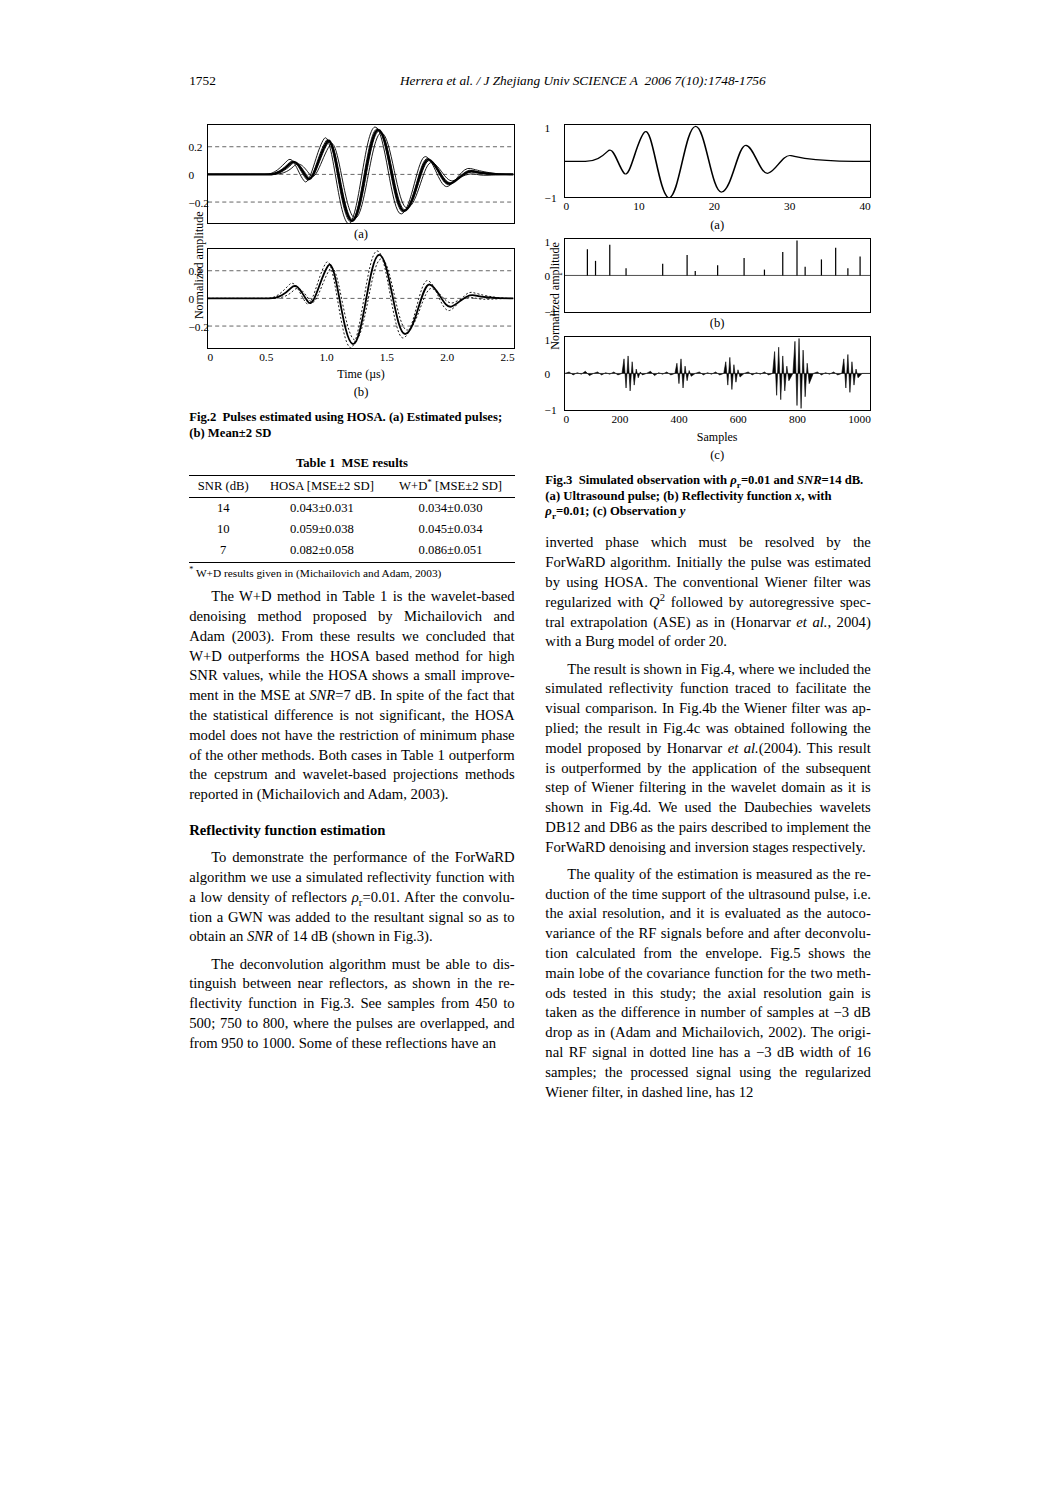1752
Herrera et al. / J Zhejiang Univ SCIENCE A 2006 7(10):1748-1756
Normalized amplitude
0.2 0 −0.2
(a)
0.2 0 −0.2
00.51.01.52.02.5
Time (µs)
(b)
Fig.2 Pulses estimated using HOSA. (a) Estimated pulses; (b) Mean±2 SD
Table 1 MSE results
| SNR (dB) | HOSA [MSE±2 SD] | W+D * [MSE±2 SD] |
| --- | --- | --- |
| 14 | 0.043±0.031 | 0.034±0.030 |
| 10 | 0.059±0.038 | 0.045±0.034 |
| 7 | 0.082±0.058 | 0.086±0.051 |
* W+D results given in (Michailovich and Adam, 2003)
The W+D method in Table 1 is the wavelet-based denoising method proposed by Michailovich and Adam (2003). From these results we concluded that W+D outperforms the HOSA based method for high SNR values, while the HOSA shows a small improvement in the MSE at SNR=7 dB. In spite of the fact that the statistical difference is not significant, the HOSA model does not have the restriction of minimum phase of the other methods. Both cases in Table 1 outperform the cepstrum and wavelet-based projections methods reported in (Michailovich and Adam, 2003).
Reflectivity function estimation
To demonstrate the performance of the ForWaRD algorithm we use a simulated reflectivity function with a low density of reflectors ρr=0.01. After the convolution a GWN was added to the resultant signal so as to obtain an SNR of 14 dB (shown in Fig.3).
The deconvolution algorithm must be able to distinguish between near reflectors, as shown in the reflectivity function in Fig.3. See samples from 450 to 500; 750 to 800, where the pulses are overlapped, and from 950 to 1000. Some of these reflections have an
Normalized amplitude
1 −1
010203040
(a)
1 0 −1
(b)
1 0 −1
02004006008001000
Samples
(c)
Fig.3 Simulated observation with ρr=0.01 and SNR=14 dB. (a) Ultrasound pulse; (b) Reflectivity function x, with ρr=0.01; (c) Observation y
inverted phase which must be resolved by the ForWaRD algorithm. Initially the pulse was estimated by using HOSA. The conventional Wiener filter was regularized with Q2 followed by autoregressive spectral extrapolation (ASE) as in (Honarvar et al., 2004) with a Burg model of order 20.
The result is shown in Fig.4, where we included the simulated reflectivity function traced to facilitate the visual comparison. In Fig.4b the Wiener filter was applied; the result in Fig.4c was obtained following the model proposed by Honarvar et al.(2004). This result is outperformed by the application of the subsequent step of Wiener filtering in the wavelet domain as it is shown in Fig.4d. We used the Daubechies wavelets DB12 and DB6 as the pairs described to implement the ForWaRD denoising and inversion stages respectively.
The quality of the estimation is measured as the reduction of the time support of the ultrasound pulse, i.e. the axial resolution, and it is evaluated as the autocovariance of the RF signals before and after deconvolution calculated from the envelope. Fig.5 shows the main lobe of the covariance function for the two methods tested in this study; the axial resolution gain is taken as the difference in number of samples at −3 dB drop as in (Adam and Michailovich, 2002). The original RF signal in dotted line has a −3 dB width of 16 samples; the processed signal using the regularized Wiener filter, in dashed line, has 12